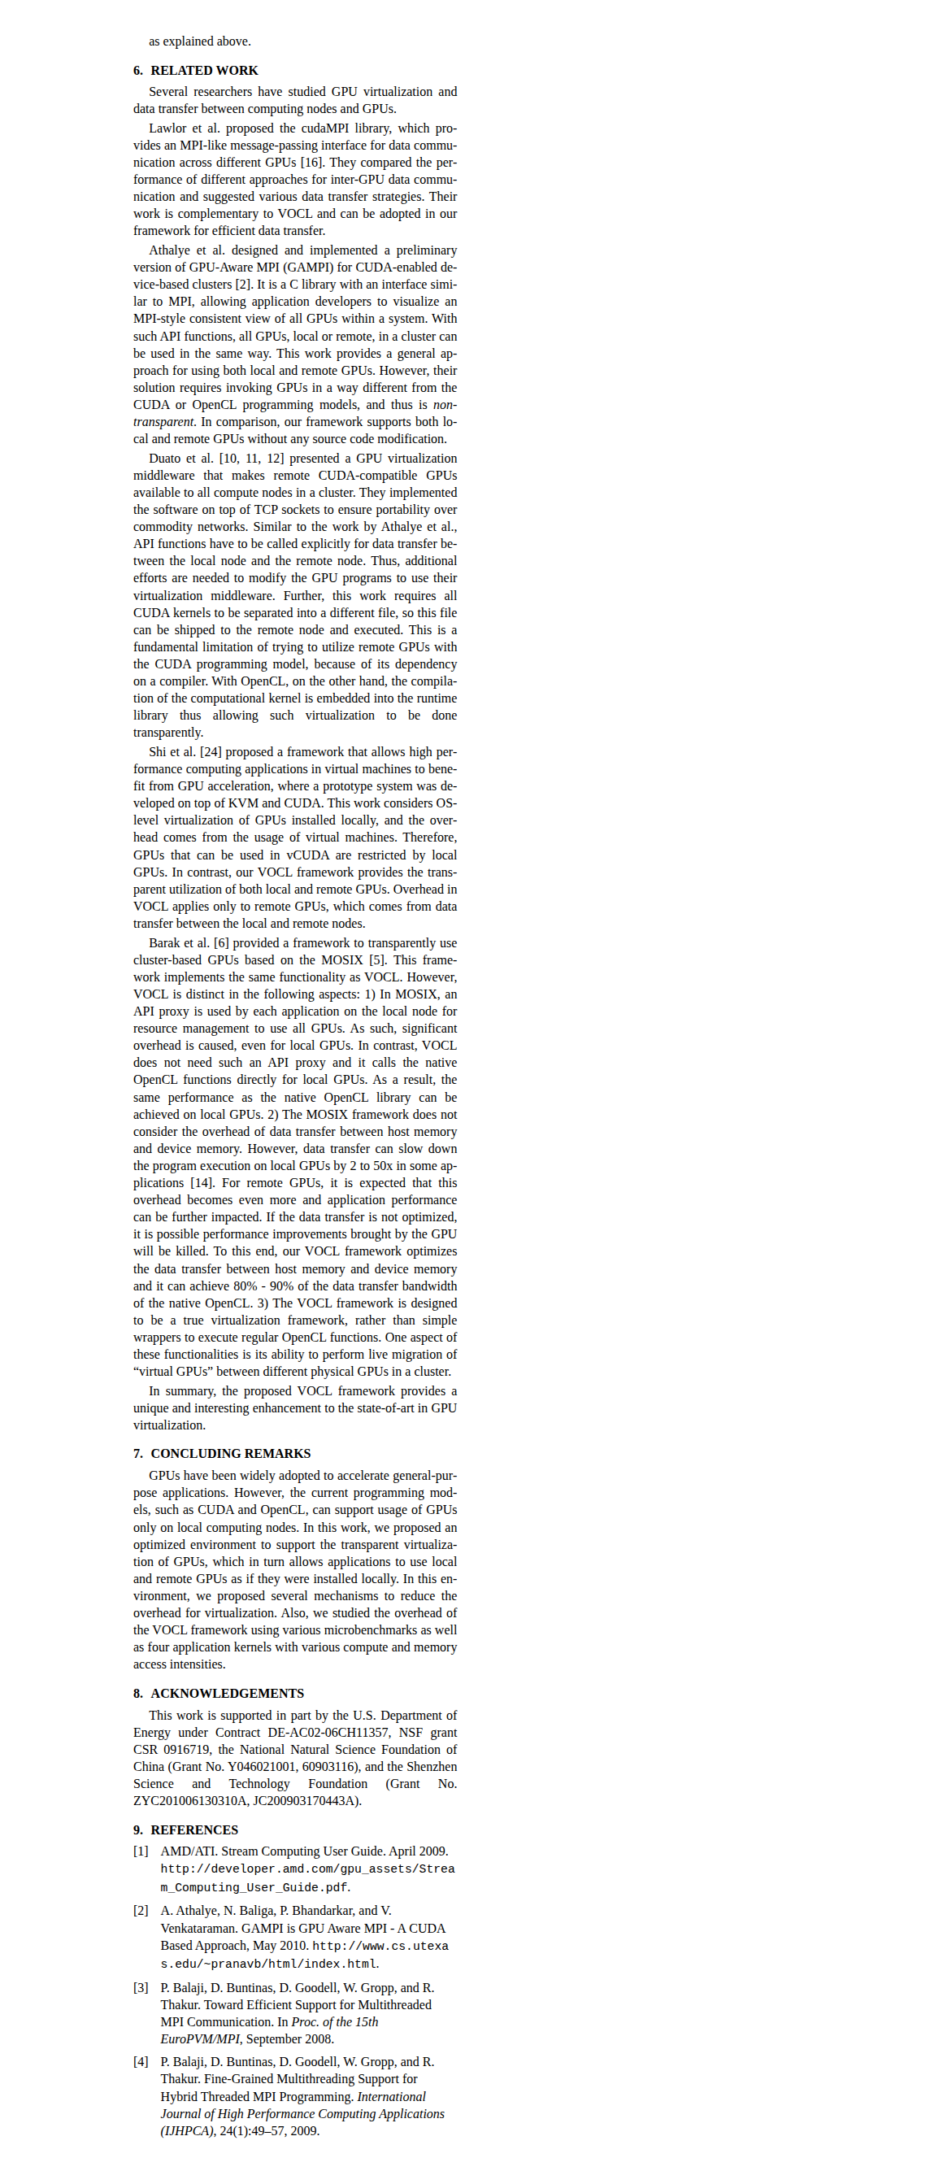as explained above.
6. RELATED WORK
Several researchers have studied GPU virtualization and data transfer between computing nodes and GPUs.
Lawlor et al. proposed the cudaMPI library, which provides an MPI-like message-passing interface for data communication across different GPUs [16]. They compared the performance of different approaches for inter-GPU data communication and suggested various data transfer strategies. Their work is complementary to VOCL and can be adopted in our framework for efficient data transfer.
Athalye et al. designed and implemented a preliminary version of GPU-Aware MPI (GAMPI) for CUDA-enabled device-based clusters [2]. It is a C library with an interface similar to MPI, allowing application developers to visualize an MPI-style consistent view of all GPUs within a system. With such API functions, all GPUs, local or remote, in a cluster can be used in the same way. This work provides a general approach for using both local and remote GPUs. However, their solution requires invoking GPUs in a way different from the CUDA or OpenCL programming models, and thus is nontransparent. In comparison, our framework supports both local and remote GPUs without any source code modification.
Duato et al. [10, 11, 12] presented a GPU virtualization middleware that makes remote CUDA-compatible GPUs available to all compute nodes in a cluster. They implemented the software on top of TCP sockets to ensure portability over commodity networks. Similar to the work by Athalye et al., API functions have to be called explicitly for data transfer between the local node and the remote node. Thus, additional efforts are needed to modify the GPU programs to use their virtualization middleware. Further, this work requires all CUDA kernels to be separated into a different file, so this file can be shipped to the remote node and executed. This is a fundamental limitation of trying to utilize remote GPUs with the CUDA programming model, because of its dependency on a compiler. With OpenCL, on the other hand, the compilation of the computational kernel is embedded into the runtime library thus allowing such virtualization to be done transparently.
Shi et al. [24] proposed a framework that allows high performance computing applications in virtual machines to benefit from GPU acceleration, where a prototype system was developed on top of KVM and CUDA. This work considers OS-level virtualization of GPUs installed locally, and the overhead comes from the usage of virtual machines. Therefore, GPUs that can be used in vCUDA are restricted by local GPUs. In contrast, our VOCL framework provides the transparent utilization of both local and remote GPUs. Overhead in VOCL applies only to remote GPUs, which comes from data transfer between the local and remote nodes.
Barak et al. [6] provided a framework to transparently use cluster-based GPUs based on the MOSIX [5]. This framework implements the same functionality as VOCL. However, VOCL is distinct in the following aspects: 1) In MOSIX, an API proxy is used by each application on the local node for resource management to use all GPUs. As such, significant overhead is caused, even for local GPUs. In contrast, VOCL does not need such an API proxy and it calls the native OpenCL functions directly for local GPUs. As a result, the same performance as the native OpenCL library can be achieved on local GPUs. 2) The MOSIX framework does not consider the overhead of data transfer between host memory and device memory. However, data transfer can slow down the program execution on local GPUs by 2 to 50x in some applications [14]. For remote GPUs, it is expected that this overhead becomes even more and application performance can be further impacted. If the data transfer is not optimized, it is possible performance improvements brought by the GPU will be killed. To this end, our VOCL framework optimizes the data transfer between host memory and device memory and it can achieve 80% - 90% of the data transfer bandwidth of the native OpenCL. 3) The VOCL framework is designed to be a true virtualization framework, rather than simple wrappers to execute regular OpenCL functions. One aspect of these functionalities is its ability to perform live migration of “virtual GPUs” between different physical GPUs in a cluster.
In summary, the proposed VOCL framework provides a unique and interesting enhancement to the state-of-art in GPU virtualization.
7. CONCLUDING REMARKS
GPUs have been widely adopted to accelerate general-purpose applications. However, the current programming models, such as CUDA and OpenCL, can support usage of GPUs only on local computing nodes. In this work, we proposed an optimized environment to support the transparent virtualization of GPUs, which in turn allows applications to use local and remote GPUs as if they were installed locally. In this environment, we proposed several mechanisms to reduce the overhead for virtualization. Also, we studied the overhead of the VOCL framework using various microbenchmarks as well as four application kernels with various compute and memory access intensities.
8. ACKNOWLEDGEMENTS
This work is supported in part by the U.S. Department of Energy under Contract DE-AC02-06CH11357, NSF grant CSR 0916719, the National Natural Science Foundation of China (Grant No. Y046021001, 60903116), and the Shenzhen Science and Technology Foundation (Grant No. ZYC201006130310A, JC200903170443A).
9. REFERENCES
AMD/ATI. Stream Computing User Guide. April 2009. http://developer.amd.com/gpu_assets/Stream_Computing_User_Guide.pdf.
A. Athalye, N. Baliga, P. Bhandarkar, and V. Venkataraman. GAMPI is GPU Aware MPI - A CUDA Based Approach, May 2010. http://www.cs.utexas.edu/~pranavb/html/index.html.
P. Balaji, D. Buntinas, D. Goodell, W. Gropp, and R. Thakur. Toward Efficient Support for Multithreaded MPI Communication. In Proc. of the 15th EuroPVM/MPI, September 2008.
P. Balaji, D. Buntinas, D. Goodell, W. Gropp, and R. Thakur. Fine-Grained Multithreading Support for Hybrid Threaded MPI Programming. International Journal of High Performance Computing Applications (IJHPCA), 24(1):49–57, 2009.